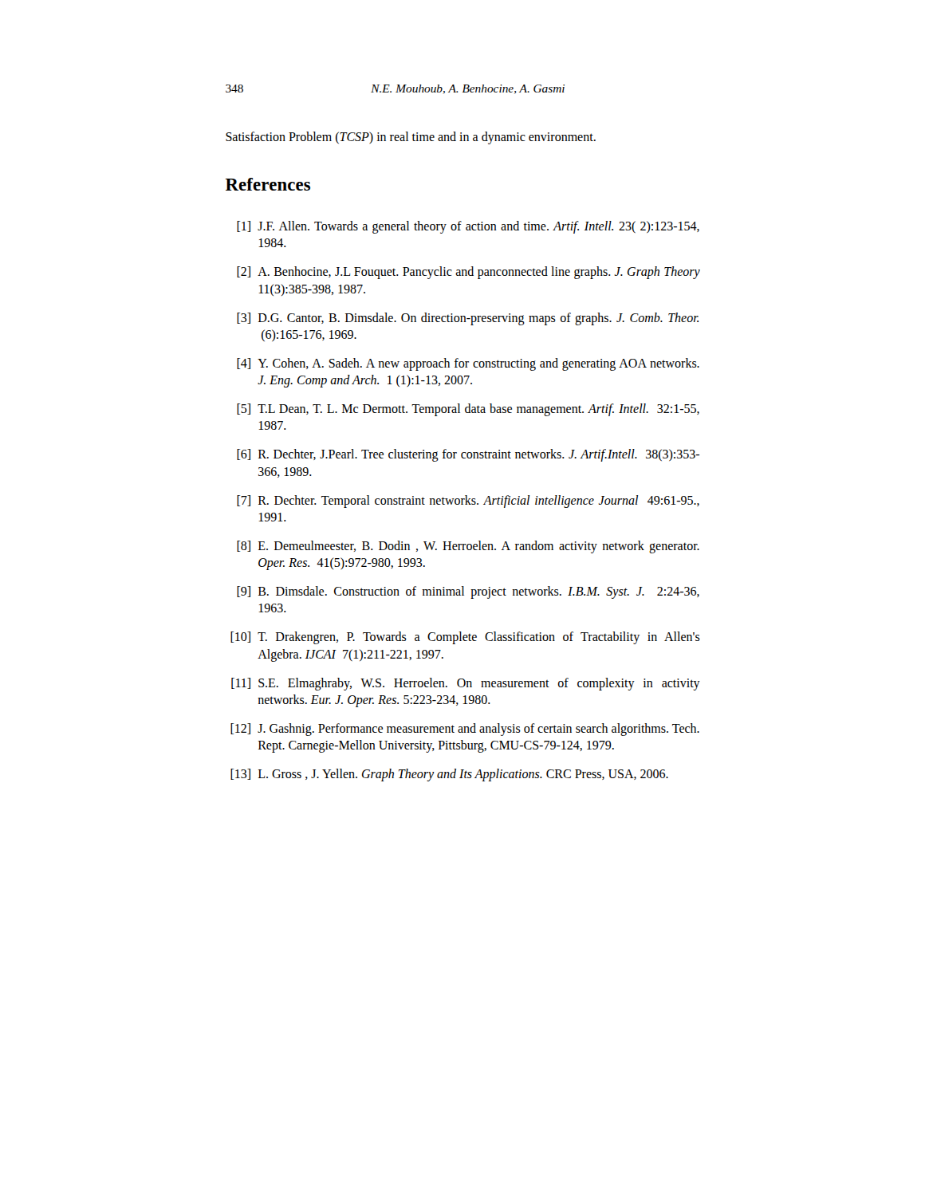348 N.E. Mouhoub, A. Benhocine, A. Gasmi
Satisfaction Problem (TCSP) in real time and in a dynamic environment.
References
[1] J.F. Allen. Towards a general theory of action and time. Artif. Intell. 23( 2):123-154, 1984.
[2] A. Benhocine, J.L Fouquet. Pancyclic and panconnected line graphs. J. Graph Theory 11(3):385-398, 1987.
[3] D.G. Cantor, B. Dimsdale. On direction-preserving maps of graphs. J. Comb. Theor. (6):165-176, 1969.
[4] Y. Cohen, A. Sadeh. A new approach for constructing and generating AOA networks. J. Eng. Comp and Arch. 1 (1):1-13, 2007.
[5] T.L Dean, T. L. Mc Dermott. Temporal data base management. Artif. Intell. 32:1-55, 1987.
[6] R. Dechter, J.Pearl. Tree clustering for constraint networks. J. Artif.Intell. 38(3):353-366, 1989.
[7] R. Dechter. Temporal constraint networks. Artificial intelligence Journal 49:61-95., 1991.
[8] E. Demeulmeester, B. Dodin , W. Herroelen. A random activity network generator. Oper. Res. 41(5):972-980, 1993.
[9] B. Dimsdale. Construction of minimal project networks. I.B.M. Syst. J. 2:24-36, 1963.
[10] T. Drakengren, P. Towards a Complete Classification of Tractability in Allen's Algebra. IJCAI 7(1):211-221, 1997.
[11] S.E. Elmaghraby, W.S. Herroelen. On measurement of complexity in activity networks. Eur. J. Oper. Res. 5:223-234, 1980.
[12] J. Gashnig. Performance measurement and analysis of certain search algorithms. Tech. Rept. Carnegie-Mellon University, Pittsburg, CMU-CS-79-124, 1979.
[13] L. Gross , J. Yellen. Graph Theory and Its Applications. CRC Press, USA, 2006.